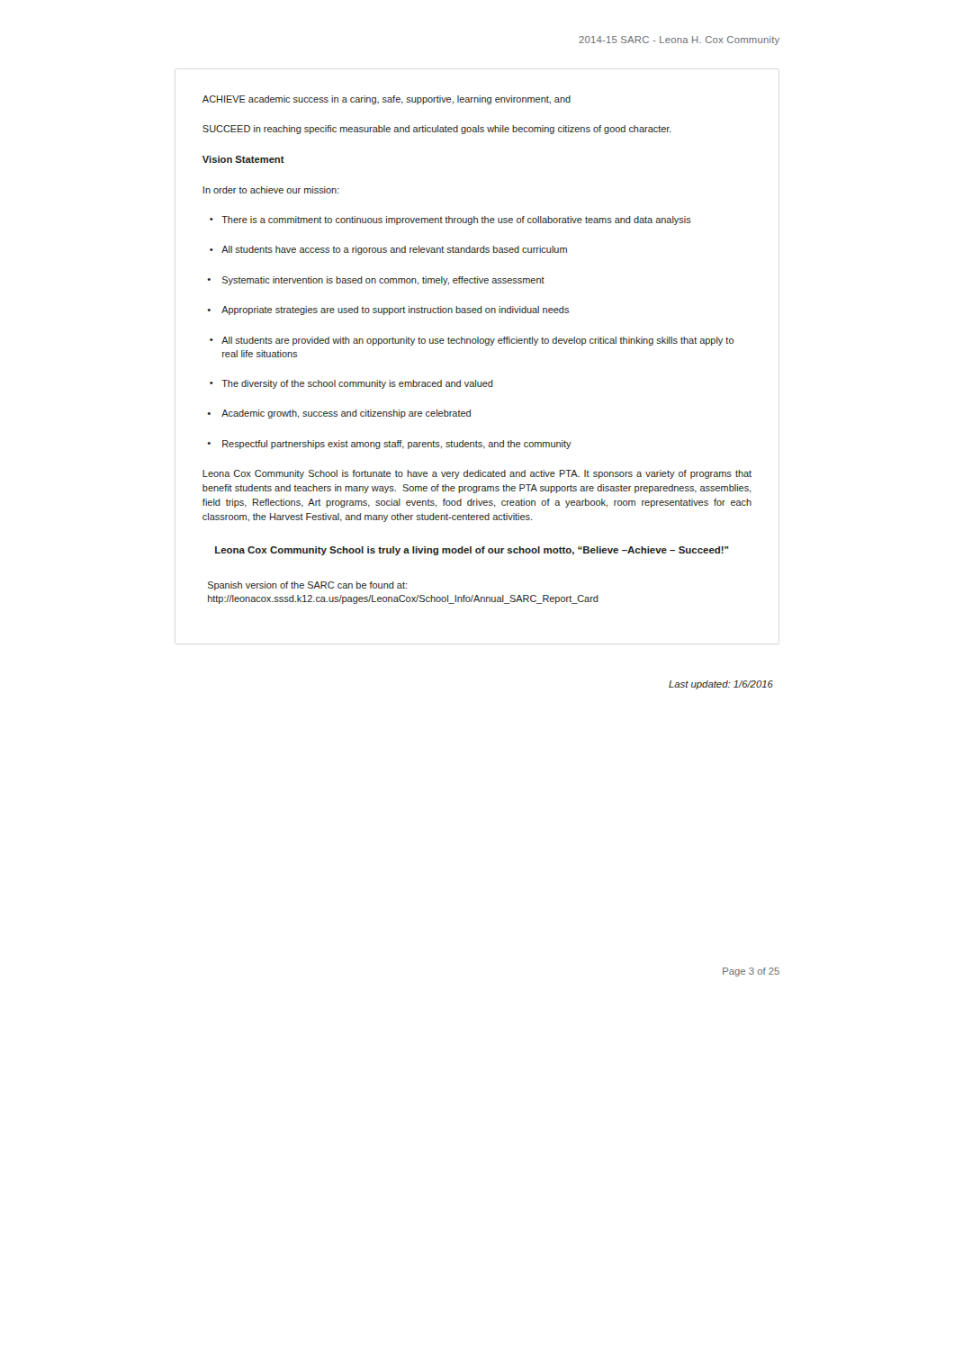2014-15 SARC - Leona H. Cox Community
ACHIEVE academic success in a caring, safe, supportive, learning environment, and
SUCCEED in reaching specific measurable and articulated goals while becoming citizens of good character.
Vision Statement
In order to achieve our mission:
There is a commitment to continuous improvement through the use of collaborative teams and data analysis
All students have access to a rigorous and relevant standards based curriculum
Systematic intervention is based on common, timely, effective assessment
Appropriate strategies are used to support instruction based on individual needs
All students are provided with an opportunity to use technology efficiently to develop critical thinking skills that apply to real life situations
The diversity of the school community is embraced and valued
Academic growth, success and citizenship are celebrated
Respectful partnerships exist among staff, parents, students, and the community
Leona Cox Community School is fortunate to have a very dedicated and active PTA. It sponsors a variety of programs that benefit students and teachers in many ways. Some of the programs the PTA supports are disaster preparedness, assemblies, field trips, Reflections, Art programs, social events, food drives, creation of a yearbook, room representatives for each classroom, the Harvest Festival, and many other student-centered activities.
Leona Cox Community School is truly a living model of our school motto, “Believe –Achieve – Succeed!"
Spanish version of the SARC can be found at: http://leonacox.sssd.k12.ca.us/pages/LeonaCox/School_Info/Annual_SARC_Report_Card
Last updated: 1/6/2016
Page 3 of 25